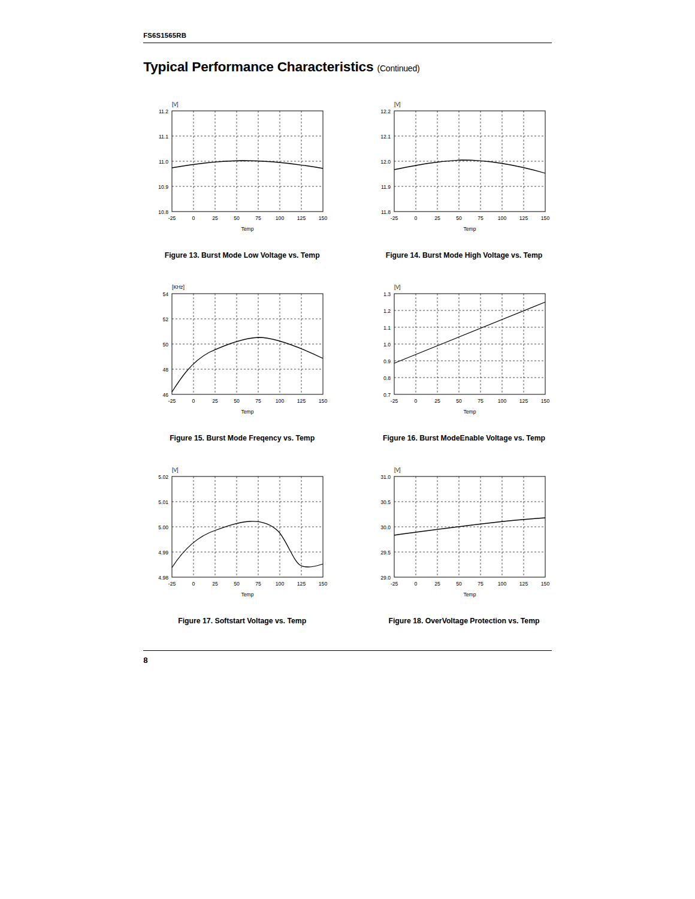FS6S1565RB
Typical Performance Characteristics (Continued)
[V] 11.2 11.1 11.0 10.9 10.8 -25 0 25 50 75 100 125 150 Temp
Figure 13. Burst Mode Low Voltage vs. Temp
[V] 12.2 12.1 12.0 11.9 11.8 -25 0 25 50 75 100 125 150 Temp
Figure 14. Burst Mode High Voltage vs. Temp
[KHz] 54 52 50 48 46 -25 0 25 50 75 100 125 150 Temp
Figure 15. Burst Mode Freqency vs. Temp
[V] 1.3 1.2 1.1 1.0 0.9 0.8 0.7 -25 0 25 50 75 100 125 150 Temp
Figure 16. Burst ModeEnable Voltage vs. Temp
[V] 5.02 5.01 5.00 4.99 4.98 -25 0 25 50 75 100 125 150 Temp
Figure 17. Softstart Voltage vs. Temp
[V] 31.0 30.5 30.0 29.5 29.0 -25 0 25 50 75 100 125 150 Temp
Figure 18. OverVoltage Protection vs. Temp
8